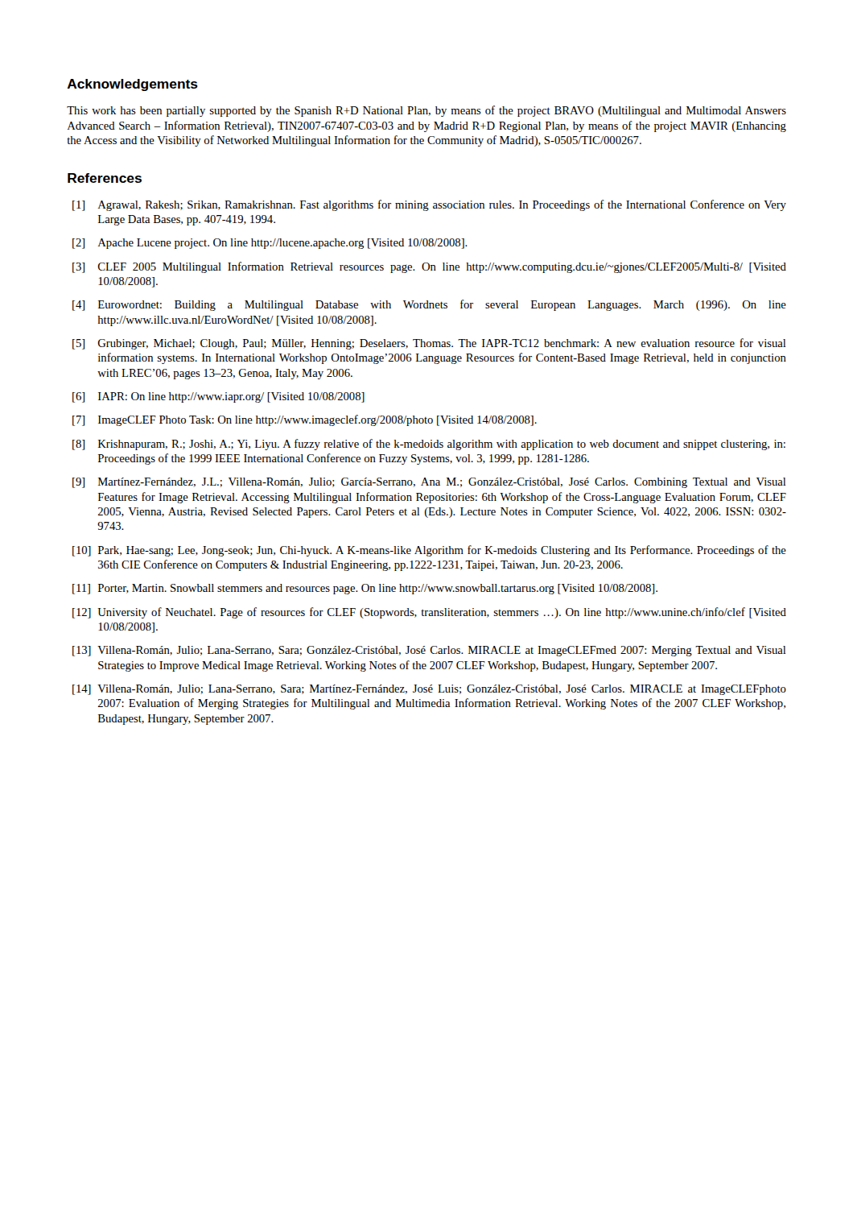Acknowledgements
This work has been partially supported by the Spanish R+D National Plan, by means of the project BRAVO (Multilingual and Multimodal Answers Advanced Search – Information Retrieval), TIN2007-67407-C03-03 and by Madrid R+D Regional Plan, by means of the project MAVIR (Enhancing the Access and the Visibility of Networked Multilingual Information for the Community of Madrid), S-0505/TIC/000267.
References
Agrawal, Rakesh; Srikan, Ramakrishnan. Fast algorithms for mining association rules. In Proceedings of the International Conference on Very Large Data Bases, pp. 407-419, 1994.
Apache Lucene project. On line http://lucene.apache.org [Visited 10/08/2008].
CLEF 2005 Multilingual Information Retrieval resources page. On line http://www.computing.dcu.ie/~gjones/CLEF2005/Multi-8/ [Visited 10/08/2008].
Eurowordnet: Building a Multilingual Database with Wordnets for several European Languages. March (1996). On line http://www.illc.uva.nl/EuroWordNet/ [Visited 10/08/2008].
Grubinger, Michael; Clough, Paul; Müller, Henning; Deselaers, Thomas. The IAPR-TC12 benchmark: A new evaluation resource for visual information systems. In International Workshop OntoImage’2006 Language Resources for Content-Based Image Retrieval, held in conjunction with LREC’06, pages 13–23, Genoa, Italy, May 2006.
IAPR: On line http://www.iapr.org/ [Visited 10/08/2008]
ImageCLEF Photo Task: On line http://www.imageclef.org/2008/photo [Visited 14/08/2008].
Krishnapuram, R.; Joshi, A.; Yi, Liyu. A fuzzy relative of the k-medoids algorithm with application to web document and snippet clustering, in: Proceedings of the 1999 IEEE International Conference on Fuzzy Systems, vol. 3, 1999, pp. 1281-1286.
Martínez-Fernández, J.L.; Villena-Román, Julio; García-Serrano, Ana M.; González-Cristóbal, José Carlos. Combining Textual and Visual Features for Image Retrieval. Accessing Multilingual Information Repositories: 6th Workshop of the Cross-Language Evaluation Forum, CLEF 2005, Vienna, Austria, Revised Selected Papers. Carol Peters et al (Eds.). Lecture Notes in Computer Science, Vol. 4022, 2006. ISSN: 0302-9743.
Park, Hae-sang; Lee, Jong-seok; Jun, Chi-hyuck. A K-means-like Algorithm for K-medoids Clustering and Its Performance. Proceedings of the 36th CIE Conference on Computers & Industrial Engineering, pp.1222-1231, Taipei, Taiwan, Jun. 20-23, 2006.
Porter, Martin. Snowball stemmers and resources page. On line http://www.snowball.tartarus.org [Visited 10/08/2008].
University of Neuchatel. Page of resources for CLEF (Stopwords, transliteration, stemmers …). On line http://www.unine.ch/info/clef [Visited 10/08/2008].
Villena-Román, Julio; Lana-Serrano, Sara; González-Cristóbal, José Carlos. MIRACLE at ImageCLEFmed 2007: Merging Textual and Visual Strategies to Improve Medical Image Retrieval. Working Notes of the 2007 CLEF Workshop, Budapest, Hungary, September 2007.
Villena-Román, Julio; Lana-Serrano, Sara; Martínez-Fernández, José Luis; González-Cristóbal, José Carlos. MIRACLE at ImageCLEFphoto 2007: Evaluation of Merging Strategies for Multilingual and Multimedia Information Retrieval. Working Notes of the 2007 CLEF Workshop, Budapest, Hungary, September 2007.